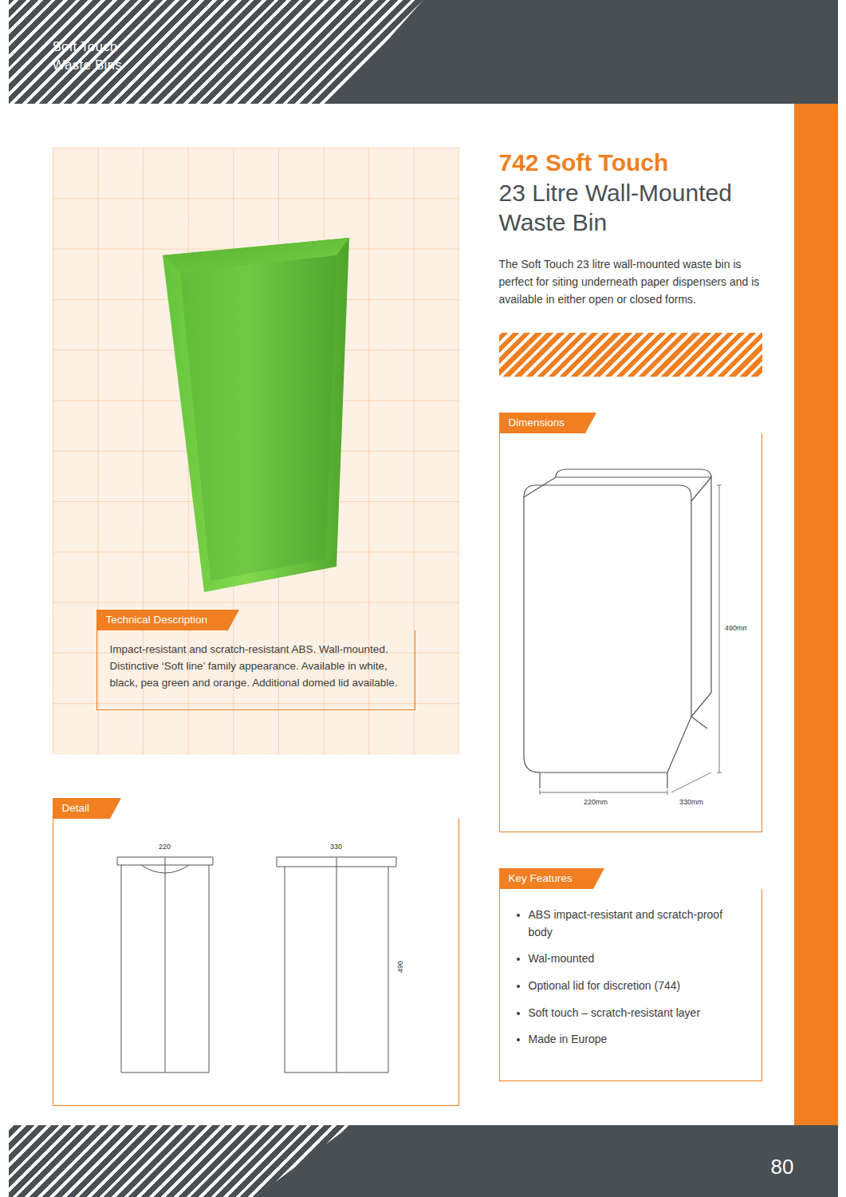Soft Touch Waste Bins
Technical Description
Impact-resistant and scratch-resistant ABS. Wall-mounted. Distinctive ‘Soft line’ family appearance. Available in white, black, pea green and orange. Additional domed lid available.
Detail
742 Soft Touch
23 Litre Wall-Mounted
Waste Bin
The Soft Touch 23 litre wall-mounted waste bin is perfect for siting underneath paper dispensers and is available in either open or closed forms.
Dimensions
Key Features
ABS impact-resistant and scratch-proof body
Wal-mounted
Optional lid for discretion (744)
Soft touch – scratch-resistant layer
Made in Europe
80